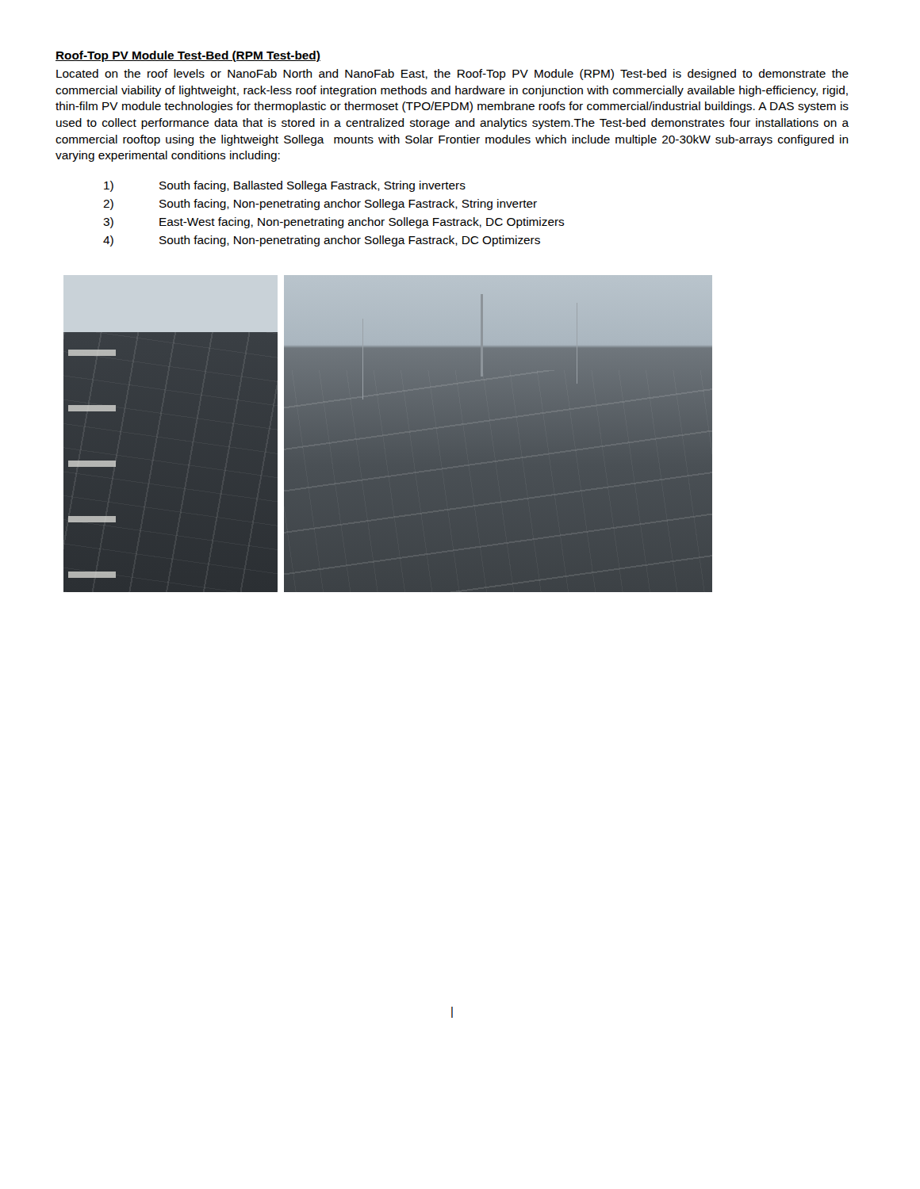Roof-Top PV Module Test-Bed (RPM Test-bed)
Located on the roof levels or NanoFab North and NanoFab East, the Roof-Top PV Module (RPM) Test-bed is designed to demonstrate the commercial viability of lightweight, rack-less roof integration methods and hardware in conjunction with commercially available high-efficiency, rigid, thin-film PV module technologies for thermoplastic or thermoset (TPO/EPDM) membrane roofs for commercial/industrial buildings. A DAS system is used to collect performance data that is stored in a centralized storage and analytics system.The Test-bed demonstrates four installations on a commercial rooftop using the lightweight Sollega mounts with Solar Frontier modules which include multiple 20-30kW sub-arrays configured in varying experimental conditions including:
South facing, Ballasted Sollega Fastrack, String inverters
South facing, Non-penetrating anchor Sollega Fastrack, String inverter
East-West facing, Non-penetrating anchor Sollega Fastrack, DC Optimizers
South facing, Non-penetrating anchor Sollega Fastrack, DC Optimizers
|